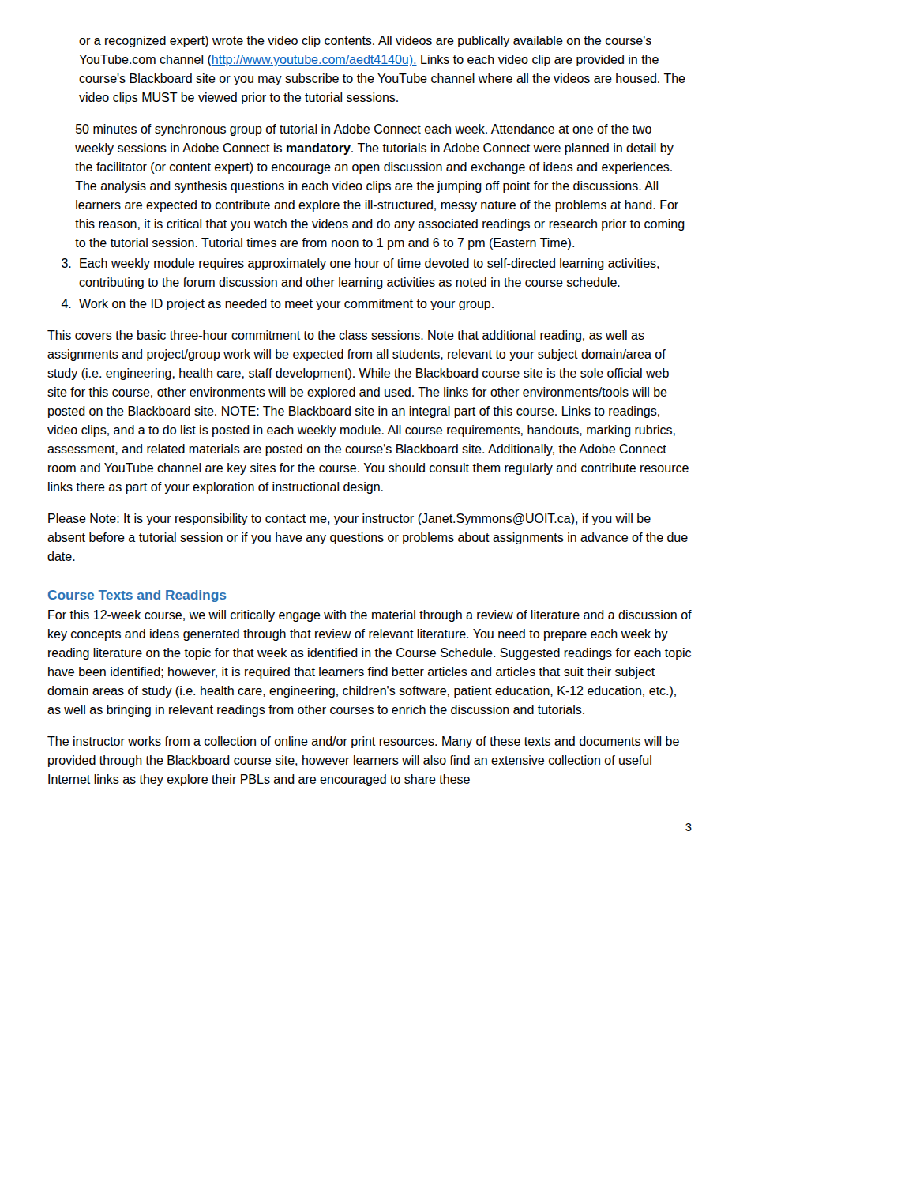or a recognized expert) wrote the video clip contents. All videos are publically available on the course's YouTube.com channel (http://www.youtube.com/aedt4140u). Links to each video clip are provided in the course's Blackboard site or you may subscribe to the YouTube channel where all the videos are housed. The video clips MUST be viewed prior to the tutorial sessions.
50 minutes of synchronous group of tutorial in Adobe Connect each week. Attendance at one of the two weekly sessions in Adobe Connect is mandatory. The tutorials in Adobe Connect were planned in detail by the facilitator (or content expert) to encourage an open discussion and exchange of ideas and experiences. The analysis and synthesis questions in each video clips are the jumping off point for the discussions. All learners are expected to contribute and explore the ill-structured, messy nature of the problems at hand. For this reason, it is critical that you watch the videos and do any associated readings or research prior to coming to the tutorial session. Tutorial times are from noon to 1 pm and 6 to 7 pm (Eastern Time).
Each weekly module requires approximately one hour of time devoted to self-directed learning activities, contributing to the forum discussion and other learning activities as noted in the course schedule.
Work on the ID project as needed to meet your commitment to your group.
This covers the basic three-hour commitment to the class sessions. Note that additional reading, as well as assignments and project/group work will be expected from all students, relevant to your subject domain/area of study (i.e. engineering, health care, staff development). While the Blackboard course site is the sole official web site for this course, other environments will be explored and used. The links for other environments/tools will be posted on the Blackboard site. NOTE: The Blackboard site in an integral part of this course. Links to readings, video clips, and a to do list is posted in each weekly module. All course requirements, handouts, marking rubrics, assessment, and related materials are posted on the course's Blackboard site. Additionally, the Adobe Connect room and YouTube channel are key sites for the course. You should consult them regularly and contribute resource links there as part of your exploration of instructional design.
Please Note: It is your responsibility to contact me, your instructor (Janet.Symmons@UOIT.ca), if you will be absent before a tutorial session or if you have any questions or problems about assignments in advance of the due date.
Course Texts and Readings
For this 12-week course, we will critically engage with the material through a review of literature and a discussion of key concepts and ideas generated through that review of relevant literature. You need to prepare each week by reading literature on the topic for that week as identified in the Course Schedule. Suggested readings for each topic have been identified; however, it is required that learners find better articles and articles that suit their subject domain areas of study (i.e. health care, engineering, children's software, patient education, K-12 education, etc.), as well as bringing in relevant readings from other courses to enrich the discussion and tutorials.
The instructor works from a collection of online and/or print resources. Many of these texts and documents will be provided through the Blackboard course site, however learners will also find an extensive collection of useful Internet links as they explore their PBLs and are encouraged to share these
3